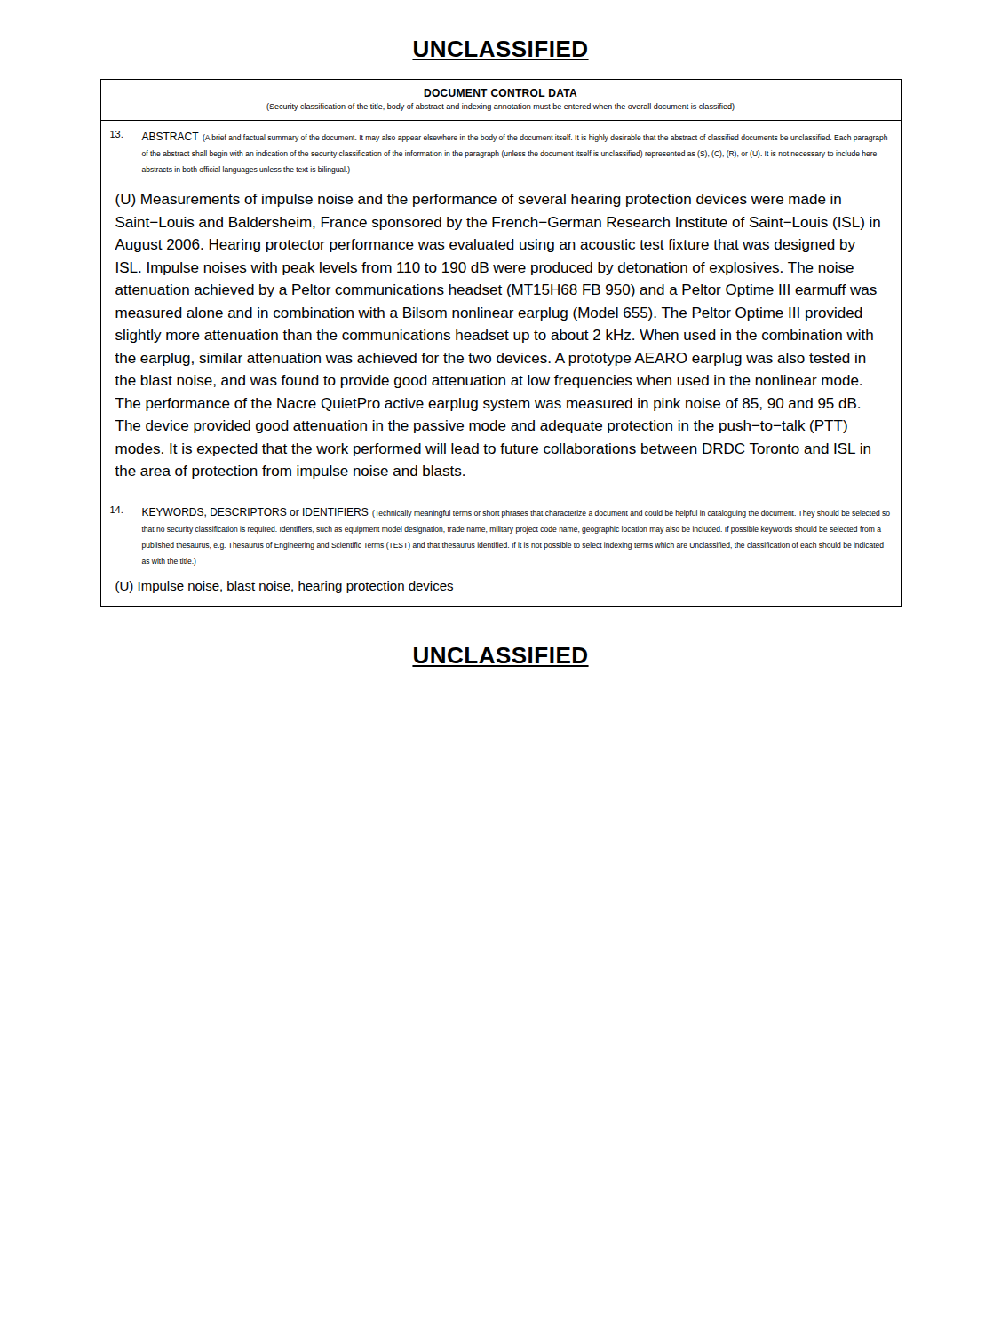UNCLASSIFIED
DOCUMENT CONTROL DATA
(Security classification of the title, body of abstract and indexing annotation must be entered when the overall document is classified)
13.
ABSTRACT (A brief and factual summary of the document. It may also appear elsewhere in the body of the document itself. It is highly desirable that the abstract of classified documents be unclassified. Each paragraph of the abstract shall begin with an indication of the security classification of the information in the paragraph (unless the document itself is unclassified) represented as (S), (C), (R), or (U). It is not necessary to include here abstracts in both official languages unless the text is bilingual.)
(U) Measurements of impulse noise and the performance of several hearing protection devices were made in Saint−Louis and Baldersheim, France sponsored by the French−German Research Institute of Saint−Louis (ISL) in August 2006. Hearing protector performance was evaluated using an acoustic test fixture that was designed by ISL. Impulse noises with peak levels from 110 to 190 dB were produced by detonation of explosives. The noise attenuation achieved by a Peltor communications headset (MT15H68 FB 950) and a Peltor Optime III earmuff was measured alone and in combination with a Bilsom nonlinear earplug (Model 655). The Peltor Optime III provided slightly more attenuation than the communications headset up to about 2 kHz. When used in the combination with the earplug, similar attenuation was achieved for the two devices. A prototype AEARO earplug was also tested in the blast noise, and was found to provide good attenuation at low frequencies when used in the nonlinear mode. The performance of the Nacre QuietPro active earplug system was measured in pink noise of 85, 90 and 95 dB. The device provided good attenuation in the passive mode and adequate protection in the push−to−talk (PTT) modes. It is expected that the work performed will lead to future collaborations between DRDC Toronto and ISL in the area of protection from impulse noise and blasts.
14.
KEYWORDS, DESCRIPTORS or IDENTIFIERS (Technically meaningful terms or short phrases that characterize a document and could be helpful in cataloguing the document. They should be selected so that no security classification is required. Identifiers, such as equipment model designation, trade name, military project code name, geographic location may also be included. If possible keywords should be selected from a published thesaurus, e.g. Thesaurus of Engineering and Scientific Terms (TEST) and that thesaurus identified. If it is not possible to select indexing terms which are Unclassified, the classification of each should be indicated as with the title.)
(U) Impulse noise, blast noise, hearing protection devices
UNCLASSIFIED